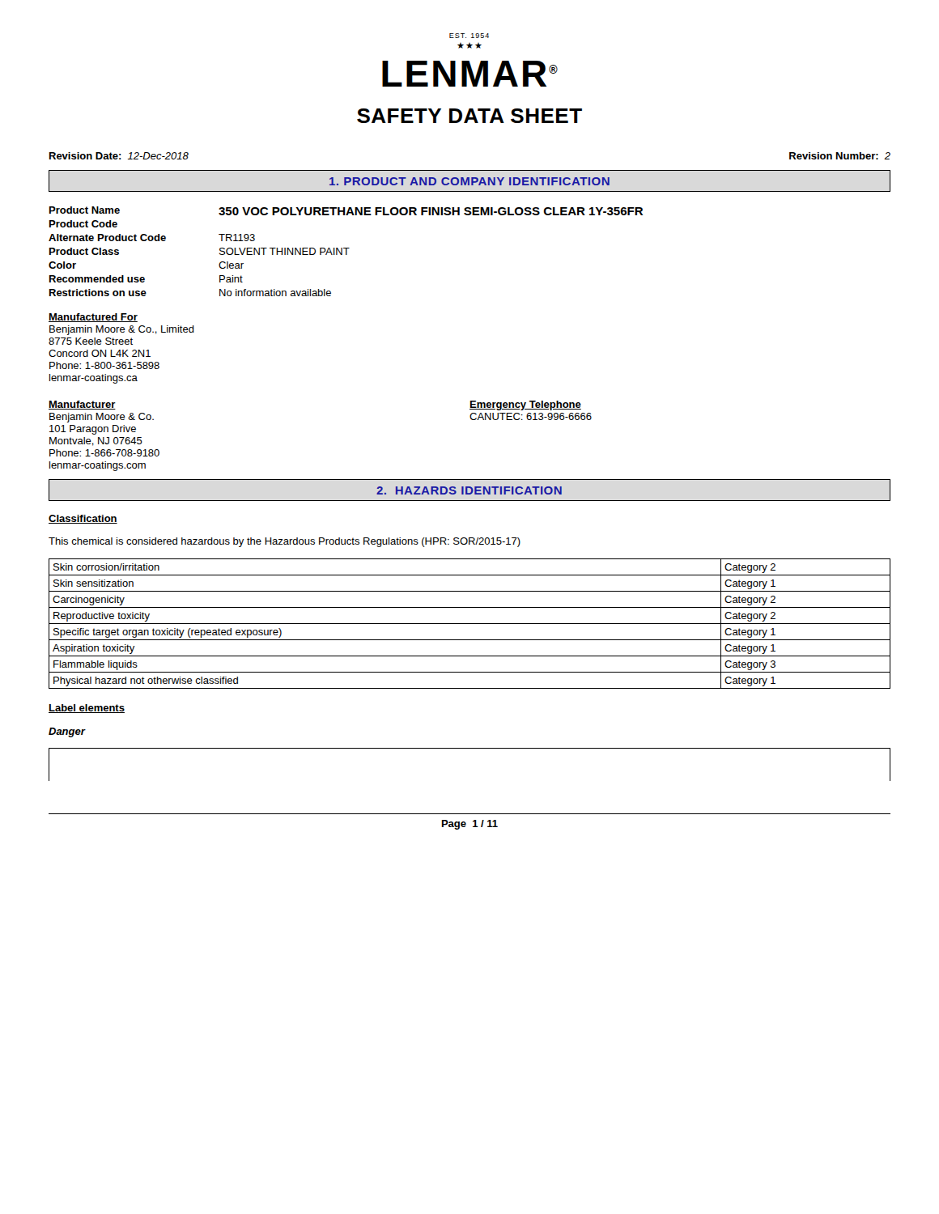EST. 1954 ★★★
LENMAR®
SAFETY DATA SHEET
Revision Date: 12-Dec-2018 Revision Number: 2
1. PRODUCT AND COMPANY IDENTIFICATION
| Product Name | 350 VOC POLYURETHANE FLOOR FINISH SEMI-GLOSS CLEAR 1Y-356FR |
| Product Code |
| Alternate Product Code | TR1193 |
| Product Class | SOLVENT THINNED PAINT |
| Color | Clear |
| Recommended use | Paint |
| Restrictions on use | No information available |
Manufactured For
Benjamin Moore & Co., Limited
8775 Keele Street
Concord ON L4K 2N1
Phone: 1-800-361-5898
lenmar-coatings.ca
| Manufacturer Benjamin Moore & Co. 101 Paragon Drive Montvale, NJ 07645 Phone: 1-866-708-9180 lenmar-coatings.com | Emergency Telephone CANUTEC: 613-996-6666 |
2. HAZARDS IDENTIFICATION
Classification
This chemical is considered hazardous by the Hazardous Products Regulations (HPR: SOR/2015-17)
| Skin corrosion/irritation | Category 2 |
| Skin sensitization | Category 1 |
| Carcinogenicity | Category 2 |
| Reproductive toxicity | Category 2 |
| Specific target organ toxicity (repeated exposure) | Category 1 |
| Aspiration toxicity | Category 1 |
| Flammable liquids | Category 3 |
| Physical hazard not otherwise classified | Category 1 |
Label elements
Danger
Page 1 / 11